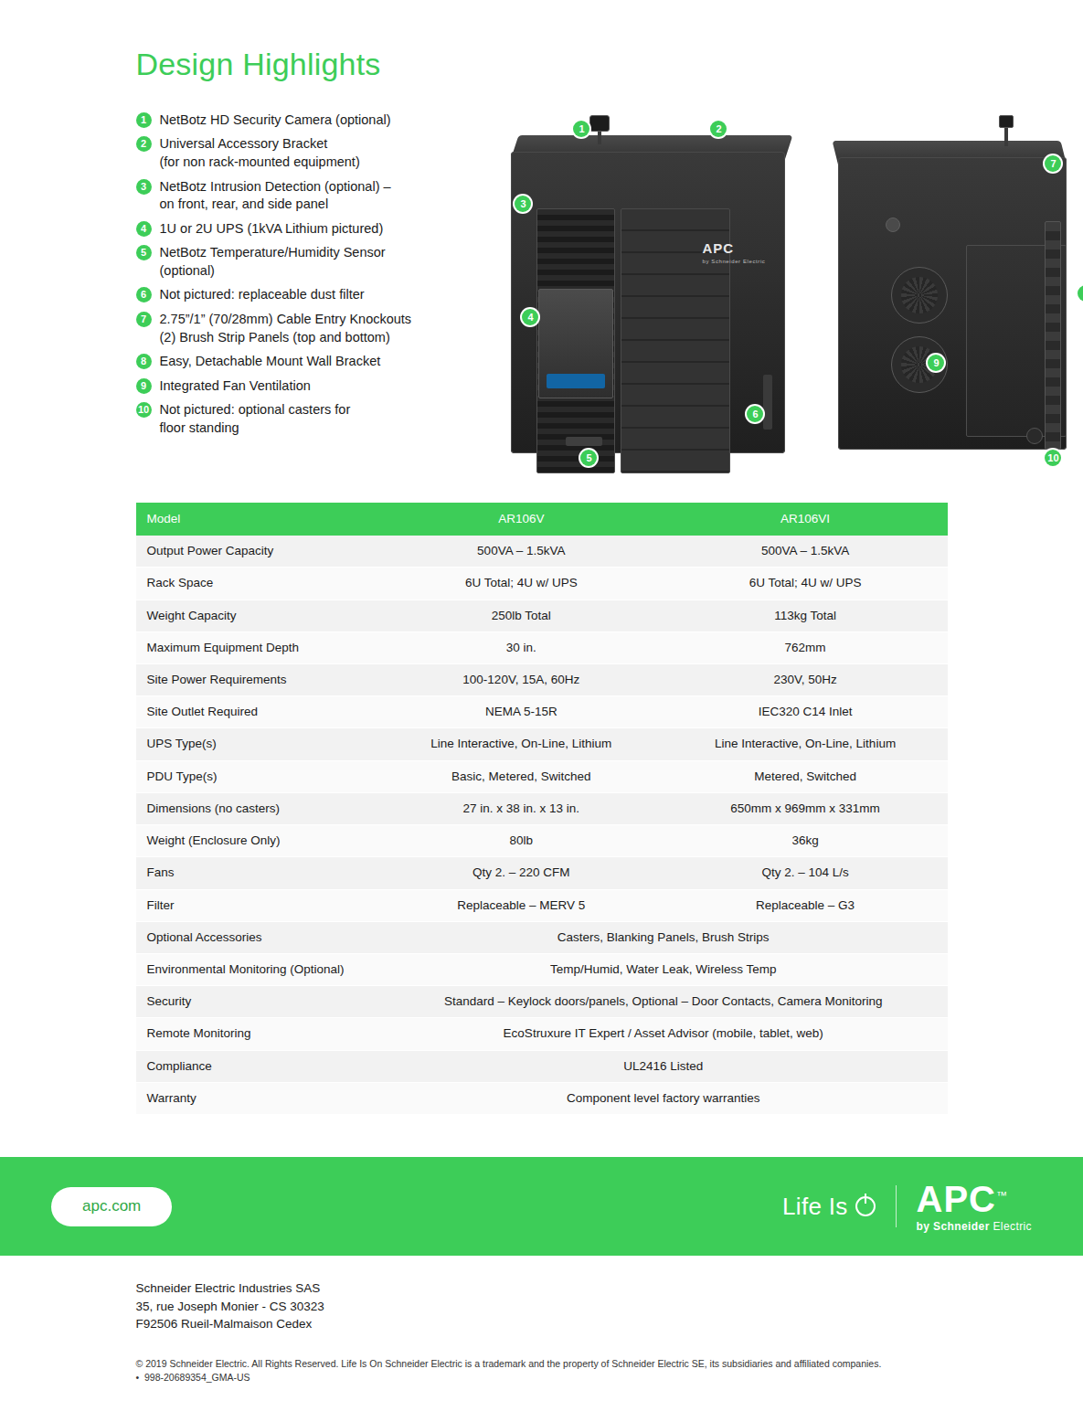Design Highlights
1 NetBotz HD Security Camera (optional)
2 Universal Accessory Bracket(for non rack-mounted equipment)
3 NetBotz Intrusion Detection (optional) –on front, rear, and side panel
41U or 2U UPS (1kVA Lithium pictured)
5 NetBotz Temperature/Humidity Sensor(optional)
6 Not pictured: replaceable dust filter
72.75”/1” (70/28mm) Cable Entry Knockouts(2) Brush Strip Panels (top and bottom)
8 Easy, Detachable Mount Wall Bracket
9 Integrated Fan Ventilation
10 Not pictured: optional casters forfloor standing
1 2 3 4 5 6
APCby Schneider Electric
7 8 9 10
| Model | AR106V | AR106VI |
| --- | --- | --- |
| Output Power Capacity | 500VA – 1.5kVA | 500VA – 1.5kVA |
| Rack Space | 6U Total; 4U w/ UPS | 6U Total; 4U w/ UPS |
| Weight Capacity | 250lb Total | 113kg Total |
| Maximum Equipment Depth | 30 in. | 762mm |
| Site Power Requirements | 100-120V, 15A, 60Hz | 230V, 50Hz |
| Site Outlet Required | NEMA 5-15R | IEC320 C14 Inlet |
| UPS Type(s) | Line Interactive, On-Line, Lithium | Line Interactive, On-Line, Lithium |
| PDU Type(s) | Basic, Metered, Switched | Metered, Switched |
| Dimensions (no casters) | 27 in. x 38 in. x 13 in. | 650mm x 969mm x 331mm |
| Weight (Enclosure Only) | 80lb | 36kg |
| Fans | Qty 2. – 220 CFM | Qty 2. – 104 L/s |
| Filter | Replaceable – MERV 5 | Replaceable – G3 |
| Optional Accessories | Casters, Blanking Panels, Brush Strips |
| Environmental Monitoring (Optional) | Temp/Humid, Water Leak, Wireless Temp |
| Security | Standard – Keylock doors/panels, Optional – Door Contacts, Camera Monitoring |
| Remote Monitoring | EcoStruxure IT Expert / Asset Advisor (mobile, tablet, web) |
| Compliance | UL2416 Listed |
| Warranty | Component level factory warranties |
apc.com
Life Is
APC™
by Schneider Electric
Schneider Electric Industries SAS
35, rue Joseph Monier - CS 30323
F92506 Rueil-Malmaison Cedex
© 2019 Schneider Electric. All Rights Reserved. Life Is On Schneider Electric is a trademark and the property of Schneider Electric SE, its subsidiaries and affiliated companies.
• 998-20689354_GMA-US